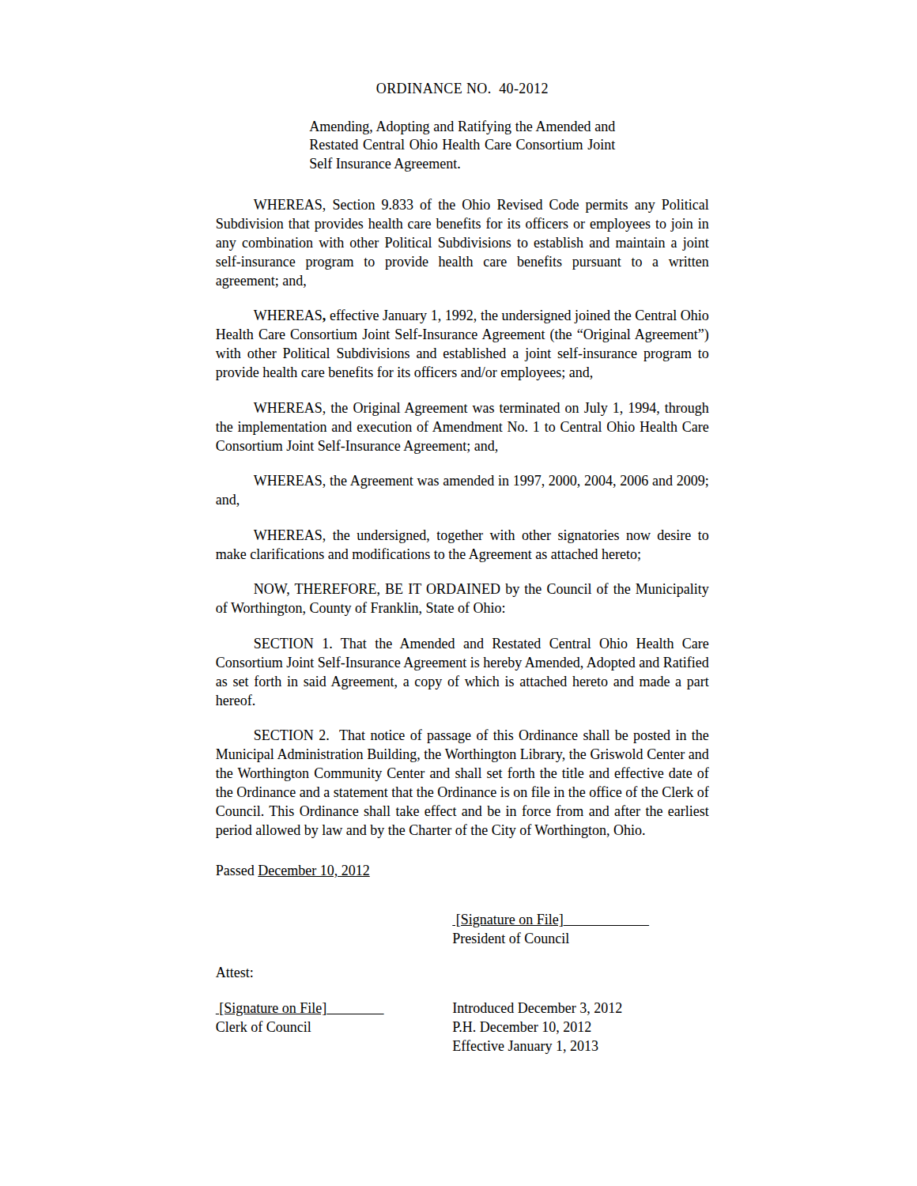ORDINANCE NO. 40-2012
Amending, Adopting and Ratifying the Amended and Restated Central Ohio Health Care Consortium Joint Self Insurance Agreement.
Whereas, Section 9.833 of the Ohio Revised Code permits any Political Subdivision that provides health care benefits for its officers or employees to join in any combination with other Political Subdivisions to establish and maintain a joint self-insurance program to provide health care benefits pursuant to a written agreement; and,
Whereas, effective January 1, 1992, the undersigned joined the Central Ohio Health Care Consortium Joint Self-Insurance Agreement (the “Original Agreement”) with other Political Subdivisions and established a joint self-insurance program to provide health care benefits for its officers and/or employees; and,
Whereas, the Original Agreement was terminated on July 1, 1994, through the implementation and execution of Amendment No. 1 to Central Ohio Health Care Consortium Joint Self-Insurance Agreement; and,
Whereas, the Agreement was amended in 1997, 2000, 2004, 2006 and 2009; and,
Whereas, the undersigned, together with other signatories now desire to make clarifications and modifications to the Agreement as attached hereto;
Now, Therefore, Be It Ordained by the Council of the Municipality of Worthington, County of Franklin, State of Ohio:
Section 1. That the Amended and Restated Central Ohio Health Care Consortium Joint Self-Insurance Agreement is hereby Amended, Adopted and Ratified as set forth in said Agreement, a copy of which is attached hereto and made a part hereof.
Section 2. That notice of passage of this Ordinance shall be posted in the Municipal Administration Building, the Worthington Library, the Griswold Center and the Worthington Community Center and shall set forth the title and effective date of the Ordinance and a statement that the Ordinance is on file in the office of the Clerk of Council. This Ordinance shall take effect and be in force from and after the earliest period allowed by law and by the Charter of the City of Worthington, Ohio.
Passed December 10, 2012
[Signature on File]____________
President of Council
Attest:
| [Signature on File]________ Clerk of Council | Introduced December 3, 2012 P.H. December 10, 2012 Effective January 1, 2013 |